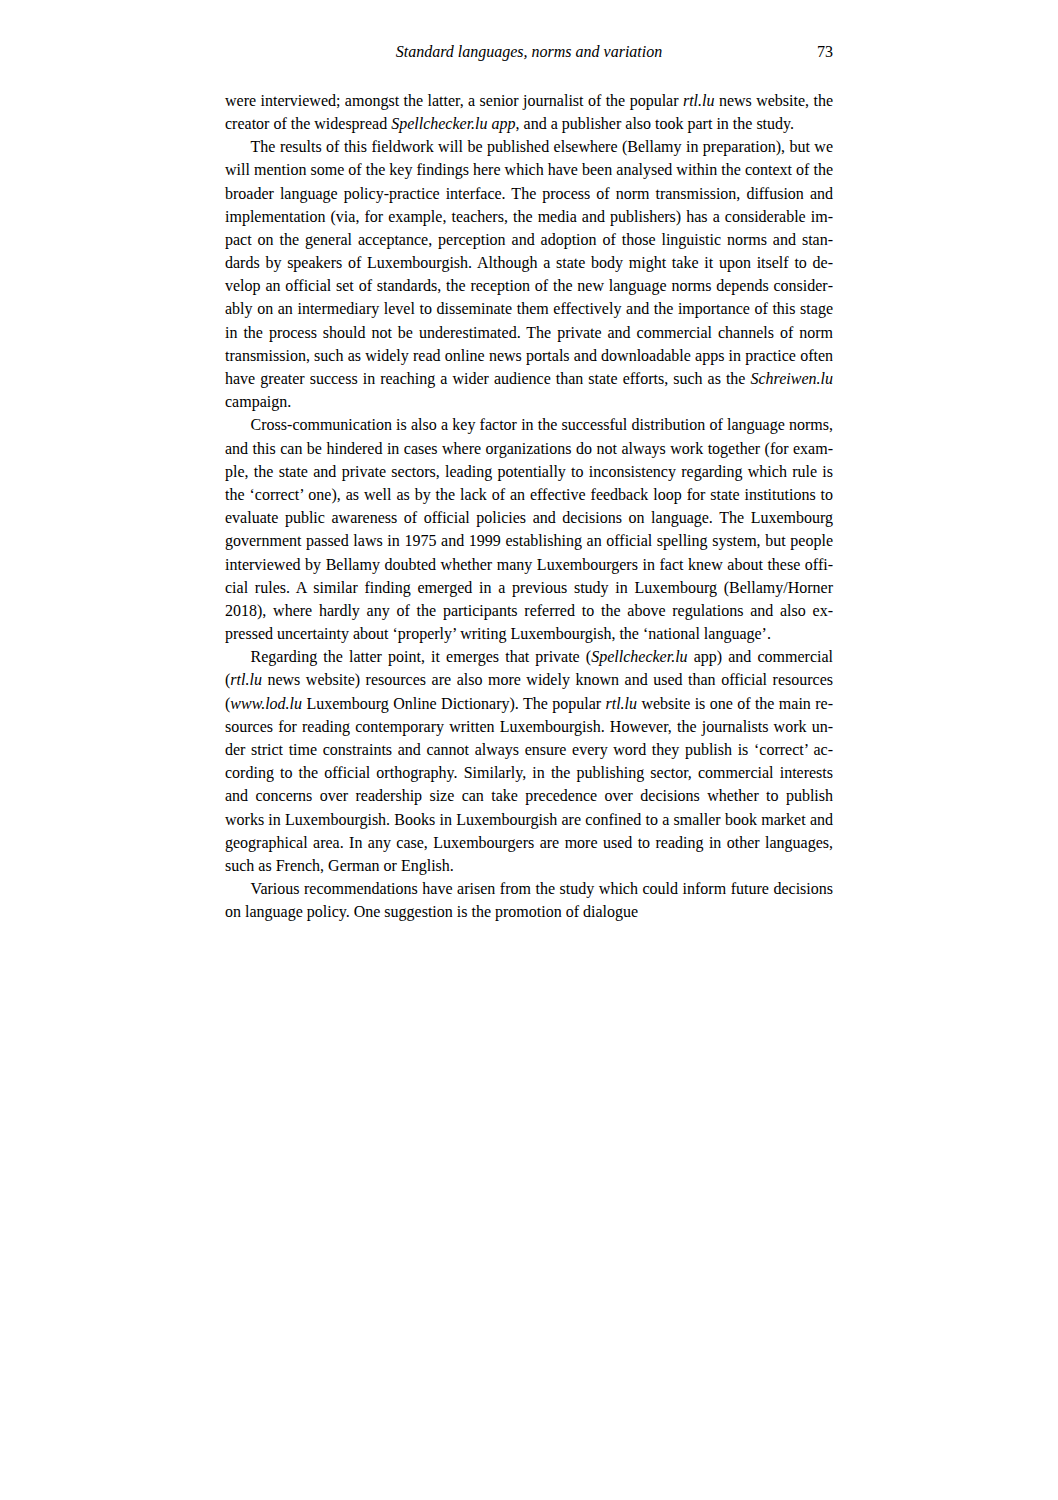Standard languages, norms and variation 73
were interviewed; amongst the latter, a senior journalist of the popular rtl.lu news website, the creator of the widespread Spellchecker.lu app, and a publisher also took part in the study.
The results of this fieldwork will be published elsewhere (Bellamy in preparation), but we will mention some of the key findings here which have been analysed within the context of the broader language policy-practice interface. The process of norm transmission, diffusion and implementation (via, for example, teachers, the media and publishers) has a considerable impact on the general acceptance, perception and adoption of those linguistic norms and standards by speakers of Luxembourgish. Although a state body might take it upon itself to develop an official set of standards, the reception of the new language norms depends considerably on an intermediary level to disseminate them effectively and the importance of this stage in the process should not be underestimated. The private and commercial channels of norm transmission, such as widely read online news portals and downloadable apps in practice often have greater success in reaching a wider audience than state efforts, such as the Schreiwen.lu campaign.
Cross-communication is also a key factor in the successful distribution of language norms, and this can be hindered in cases where organizations do not always work together (for example, the state and private sectors, leading potentially to inconsistency regarding which rule is the ‘correct’ one), as well as by the lack of an effective feedback loop for state institutions to evaluate public awareness of official policies and decisions on language. The Luxembourg government passed laws in 1975 and 1999 establishing an official spelling system, but people interviewed by Bellamy doubted whether many Luxembourgers in fact knew about these official rules. A similar finding emerged in a previous study in Luxembourg (Bellamy/Horner 2018), where hardly any of the participants referred to the above regulations and also expressed uncertainty about ‘properly’ writing Luxembourgish, the ‘national language’.
Regarding the latter point, it emerges that private (Spellchecker.lu app) and commercial (rtl.lu news website) resources are also more widely known and used than official resources (www.lod.lu Luxembourg Online Dictionary). The popular rtl.lu website is one of the main resources for reading contemporary written Luxembourgish. However, the journalists work under strict time constraints and cannot always ensure every word they publish is ‘correct’ according to the official orthography. Similarly, in the publishing sector, commercial interests and concerns over readership size can take precedence over decisions whether to publish works in Luxembourgish. Books in Luxembourgish are confined to a smaller book market and geographical area. In any case, Luxembourgers are more used to reading in other languages, such as French, German or English.
Various recommendations have arisen from the study which could inform future decisions on language policy. One suggestion is the promotion of dialogue